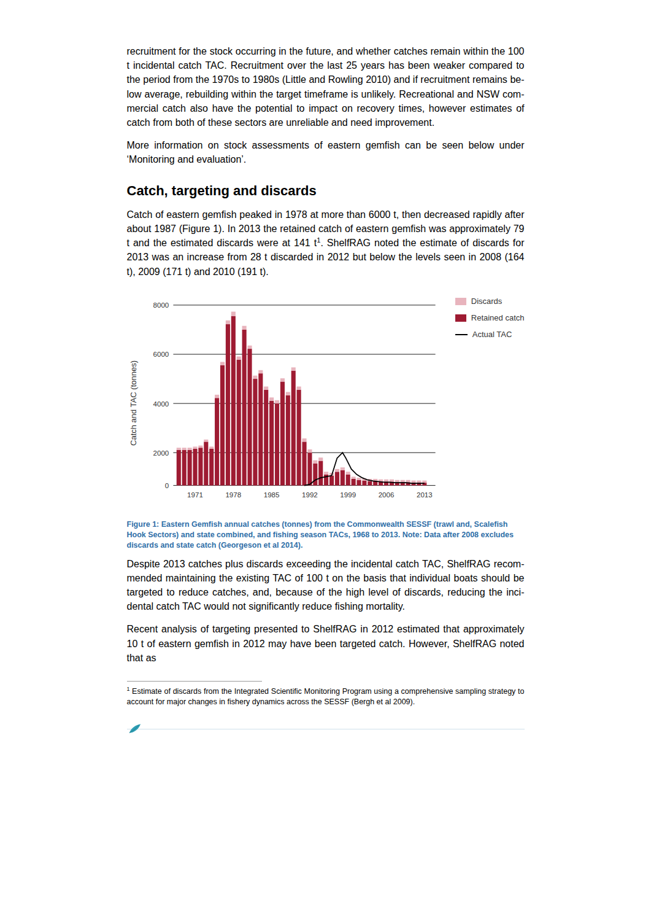recruitment for the stock occurring in the future, and whether catches remain within the 100 t incidental catch TAC. Recruitment over the last 25 years has been weaker compared to the period from the 1970s to 1980s (Little and Rowling 2010) and if recruitment remains below average, rebuilding within the target timeframe is unlikely. Recreational and NSW commercial catch also have the potential to impact on recovery times, however estimates of catch from both of these sectors are unreliable and need improvement.
More information on stock assessments of eastern gemfish can be seen below under ‘Monitoring and evaluation’.
Catch, targeting and discards
Catch of eastern gemfish peaked in 1978 at more than 6000 t, then decreased rapidly after about 1987 (Figure 1). In 2013 the retained catch of eastern gemfish was approximately 79 t and the estimated discards were at 141 t1. ShelfRAG noted the estimate of discards for 2013 was an increase from 28 t discarded in 2012 but below the levels seen in 2008 (164 t), 2009 (171 t) and 2010 (191 t).
Catch and TAC (tonnes)
8000 6000 4000 2000 0 1971 1978 1985 1992 1999 2006 2013
Discards
Retained catch
Actual TAC
Figure 1: Eastern Gemfish annual catches (tonnes) from the Commonwealth SESSF (trawl and, Scalefish Hook Sectors) and state combined, and fishing season TACs, 1968 to 2013. Note: Data after 2008 excludes discards and state catch (Georgeson et al 2014).
Despite 2013 catches plus discards exceeding the incidental catch TAC, ShelfRAG recommended maintaining the existing TAC of 100 t on the basis that individual boats should be targeted to reduce catches, and, because of the high level of discards, reducing the incidental catch TAC would not significantly reduce fishing mortality.
Recent analysis of targeting presented to ShelfRAG in 2012 estimated that approximately 10 t of eastern gemfish in 2012 may have been targeted catch. However, ShelfRAG noted that as
1 Estimate of discards from the Integrated Scientific Monitoring Program using a comprehensive sampling strategy to account for major changes in fishery dynamics across the SESSF (Bergh et al 2009).